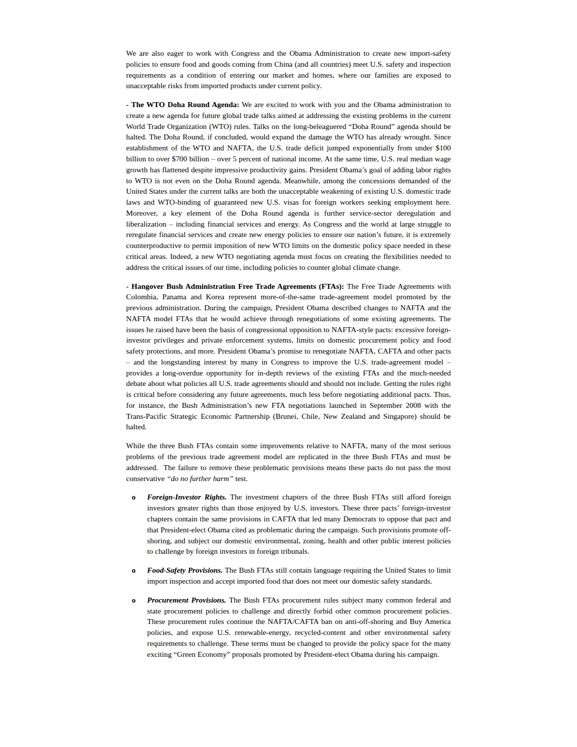We are also eager to work with Congress and the Obama Administration to create new import-safety policies to ensure food and goods coming from China (and all countries) meet U.S. safety and inspection requirements as a condition of entering our market and homes, where our families are exposed to unacceptable risks from imported products under current policy.
- The WTO Doha Round Agenda: We are excited to work with you and the Obama administration to create a new agenda for future global trade talks aimed at addressing the existing problems in the current World Trade Organization (WTO) rules. Talks on the long-beleaguered “Doha Round” agenda should be halted. The Doha Round, if concluded, would expand the damage the WTO has already wrought. Since establishment of the WTO and NAFTA, the U.S. trade deficit jumped exponentially from under $100 billion to over $700 billion – over 5 percent of national income. At the same time, U.S. real median wage growth has flattened despite impressive productivity gains. President Obama’s goal of adding labor rights to WTO is not even on the Doha Round agenda. Meanwhile, among the concessions demanded of the United States under the current talks are both the unacceptable weakening of existing U.S. domestic trade laws and WTO-binding of guaranteed new U.S. visas for foreign workers seeking employment here. Moreover, a key element of the Doha Round agenda is further service-sector deregulation and liberalization – including financial services and energy. As Congress and the world at large struggle to reregulate financial services and create new energy policies to ensure our nation’s future, it is extremely counterproductive to permit imposition of new WTO limits on the domestic policy space needed in these critical areas. Indeed, a new WTO negotiating agenda must focus on creating the flexibilities needed to address the critical issues of our time, including policies to counter global climate change.
- Hangover Bush Administration Free Trade Agreements (FTAs): The Free Trade Agreements with Colombia, Panama and Korea represent more-of-the-same trade-agreement model promoted by the previous administration. During the campaign, President Obama described changes to NAFTA and the NAFTA model FTAs that he would achieve through renegotiations of some existing agreements. The issues he raised have been the basis of congressional opposition to NAFTA-style pacts: excessive foreign-investor privileges and private enforcement systems, limits on domestic procurement policy and food safety protections, and more. President Obama’s promise to renegotiate NAFTA, CAFTA and other pacts – and the longstanding interest by many in Congress to improve the U.S. trade-agreement model – provides a long-overdue opportunity for in-depth reviews of the existing FTAs and the much-needed debate about what policies all U.S. trade agreements should and should not include. Getting the rules right is critical before considering any future agreements, much less before negotiating additional pacts. Thus, for instance, the Bush Administration’s new FTA negotiations launched in September 2008 with the Trans-Pacific Strategic Economic Partnership (Brunei, Chile, New Zealand and Singapore) should be halted.
While the three Bush FTAs contain some improvements relative to NAFTA, many of the most serious problems of the previous trade agreement model are replicated in the three Bush FTAs and must be addressed. The failure to remove these problematic provisions means these pacts do not pass the most conservative “do no further harm” test.
oForeign-Investor Rights. The investment chapters of the three Bush FTAs still afford foreign investors greater rights than those enjoyed by U.S. investors. These three pacts’ foreign-investor chapters contain the same provisions in CAFTA that led many Democrats to oppose that pact and that President-elect Obama cited as problematic during the campaign. Such provisions promote off-shoring, and subject our domestic environmental, zoning, health and other public interest policies to challenge by foreign investors in foreign tribunals.
oFood-Safety Provisions. The Bush FTAs still contain language requiring the United States to limit import inspection and accept imported food that does not meet our domestic safety standards.
oProcurement Provisions. The Bush FTAs procurement rules subject many common federal and state procurement policies to challenge and directly forbid other common procurement policies. These procurement rules continue the NAFTA/CAFTA ban on anti-off-shoring and Buy America policies, and expose U.S. renewable-energy, recycled-content and other environmental safety requirements to challenge. These terms must be changed to provide the policy space for the many exciting “Green Economy” proposals promoted by President-elect Obama during his campaign.